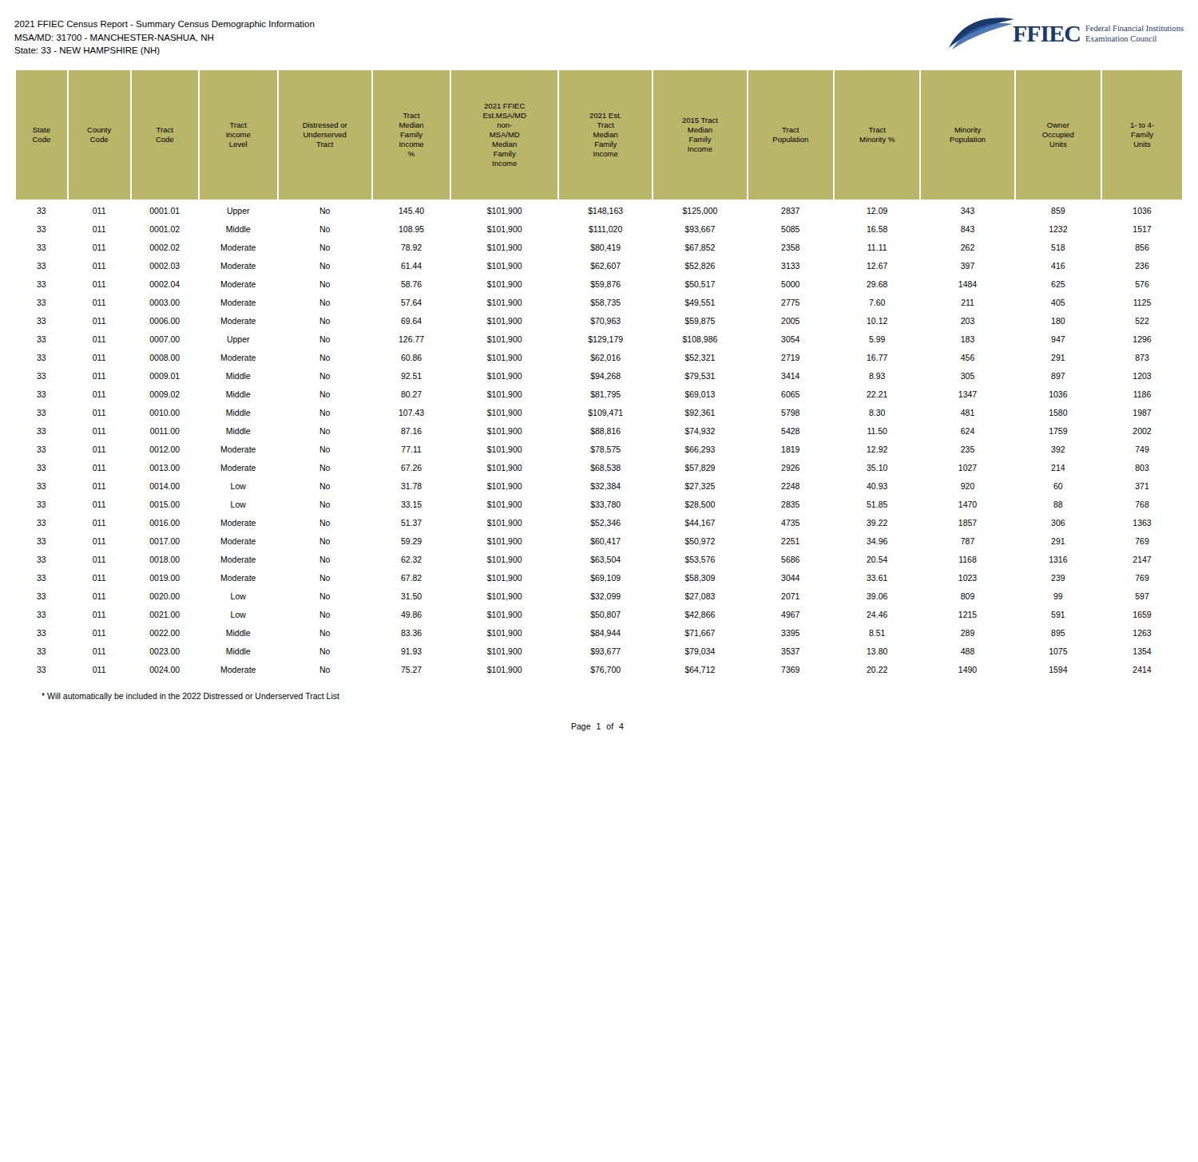2021 FFIEC Census Report - Summary Census Demographic Information
MSA/MD: 31700 - MANCHESTER-NASHUA, NH
State: 33 - NEW HAMPSHIRE (NH)
FFIEC Federal Financial Institutions
Examination Council
| State Code | County Code | Tract Code | Tract Income Level | Distressed or Underserved Tract | Tract Median Family Income % | 2021 FFIEC Est.MSA/MD non- MSA/MD Median Family Income | 2021 Est. Tract Median Family Income | 2015 Tract Median Family Income | Tract Population | Tract Minority % | Minority Population | Owner Occupied Units | 1- to 4- Family Units |
| --- | --- | --- | --- | --- | --- | --- | --- | --- | --- | --- | --- | --- | --- |
| 33 | 011 | 0001.01 | Upper | No | 145.40 | $101,900 | $148,163 | $125,000 | 2837 | 12.09 | 343 | 859 | 1036 |
| 33 | 011 | 0001.02 | Middle | No | 108.95 | $101,900 | $111,020 | $93,667 | 5085 | 16.58 | 843 | 1232 | 1517 |
| 33 | 011 | 0002.02 | Moderate | No | 78.92 | $101,900 | $80,419 | $67,852 | 2358 | 11.11 | 262 | 518 | 856 |
| 33 | 011 | 0002.03 | Moderate | No | 61.44 | $101,900 | $62,607 | $52,826 | 3133 | 12.67 | 397 | 416 | 236 |
| 33 | 011 | 0002.04 | Moderate | No | 58.76 | $101,900 | $59,876 | $50,517 | 5000 | 29.68 | 1484 | 625 | 576 |
| 33 | 011 | 0003.00 | Moderate | No | 57.64 | $101,900 | $58,735 | $49,551 | 2775 | 7.60 | 211 | 405 | 1125 |
| 33 | 011 | 0006.00 | Moderate | No | 69.64 | $101,900 | $70,963 | $59,875 | 2005 | 10.12 | 203 | 180 | 522 |
| 33 | 011 | 0007.00 | Upper | No | 126.77 | $101,900 | $129,179 | $108,986 | 3054 | 5.99 | 183 | 947 | 1296 |
| 33 | 011 | 0008.00 | Moderate | No | 60.86 | $101,900 | $62,016 | $52,321 | 2719 | 16.77 | 456 | 291 | 873 |
| 33 | 011 | 0009.01 | Middle | No | 92.51 | $101,900 | $94,268 | $79,531 | 3414 | 8.93 | 305 | 897 | 1203 |
| 33 | 011 | 0009.02 | Middle | No | 80.27 | $101,900 | $81,795 | $69,013 | 6065 | 22.21 | 1347 | 1036 | 1186 |
| 33 | 011 | 0010.00 | Middle | No | 107.43 | $101,900 | $109,471 | $92,361 | 5798 | 8.30 | 481 | 1580 | 1987 |
| 33 | 011 | 0011.00 | Middle | No | 87.16 | $101,900 | $88,816 | $74,932 | 5428 | 11.50 | 624 | 1759 | 2002 |
| 33 | 011 | 0012.00 | Moderate | No | 77.11 | $101,900 | $78,575 | $66,293 | 1819 | 12.92 | 235 | 392 | 749 |
| 33 | 011 | 0013.00 | Moderate | No | 67.26 | $101,900 | $68,538 | $57,829 | 2926 | 35.10 | 1027 | 214 | 803 |
| 33 | 011 | 0014.00 | Low | No | 31.78 | $101,900 | $32,384 | $27,325 | 2248 | 40.93 | 920 | 60 | 371 |
| 33 | 011 | 0015.00 | Low | No | 33.15 | $101,900 | $33,780 | $28,500 | 2835 | 51.85 | 1470 | 88 | 768 |
| 33 | 011 | 0016.00 | Moderate | No | 51.37 | $101,900 | $52,346 | $44,167 | 4735 | 39.22 | 1857 | 306 | 1363 |
| 33 | 011 | 0017.00 | Moderate | No | 59.29 | $101,900 | $60,417 | $50,972 | 2251 | 34.96 | 787 | 291 | 769 |
| 33 | 011 | 0018.00 | Moderate | No | 62.32 | $101,900 | $63,504 | $53,576 | 5686 | 20.54 | 1168 | 1316 | 2147 |
| 33 | 011 | 0019.00 | Moderate | No | 67.82 | $101,900 | $69,109 | $58,309 | 3044 | 33.61 | 1023 | 239 | 769 |
| 33 | 011 | 0020.00 | Low | No | 31.50 | $101,900 | $32,099 | $27,083 | 2071 | 39.06 | 809 | 99 | 597 |
| 33 | 011 | 0021.00 | Low | No | 49.86 | $101,900 | $50,807 | $42,866 | 4967 | 24.46 | 1215 | 591 | 1659 |
| 33 | 011 | 0022.00 | Middle | No | 83.36 | $101,900 | $84,944 | $71,667 | 3395 | 8.51 | 289 | 895 | 1263 |
| 33 | 011 | 0023.00 | Middle | No | 91.93 | $101,900 | $93,677 | $79,034 | 3537 | 13.80 | 488 | 1075 | 1354 |
| 33 | 011 | 0024.00 | Moderate | No | 75.27 | $101,900 | $76,700 | $64,712 | 7369 | 20.22 | 1490 | 1594 | 2414 |
* Will automatically be included in the 2022 Distressed or Underserved Tract List
Page 1 of 4